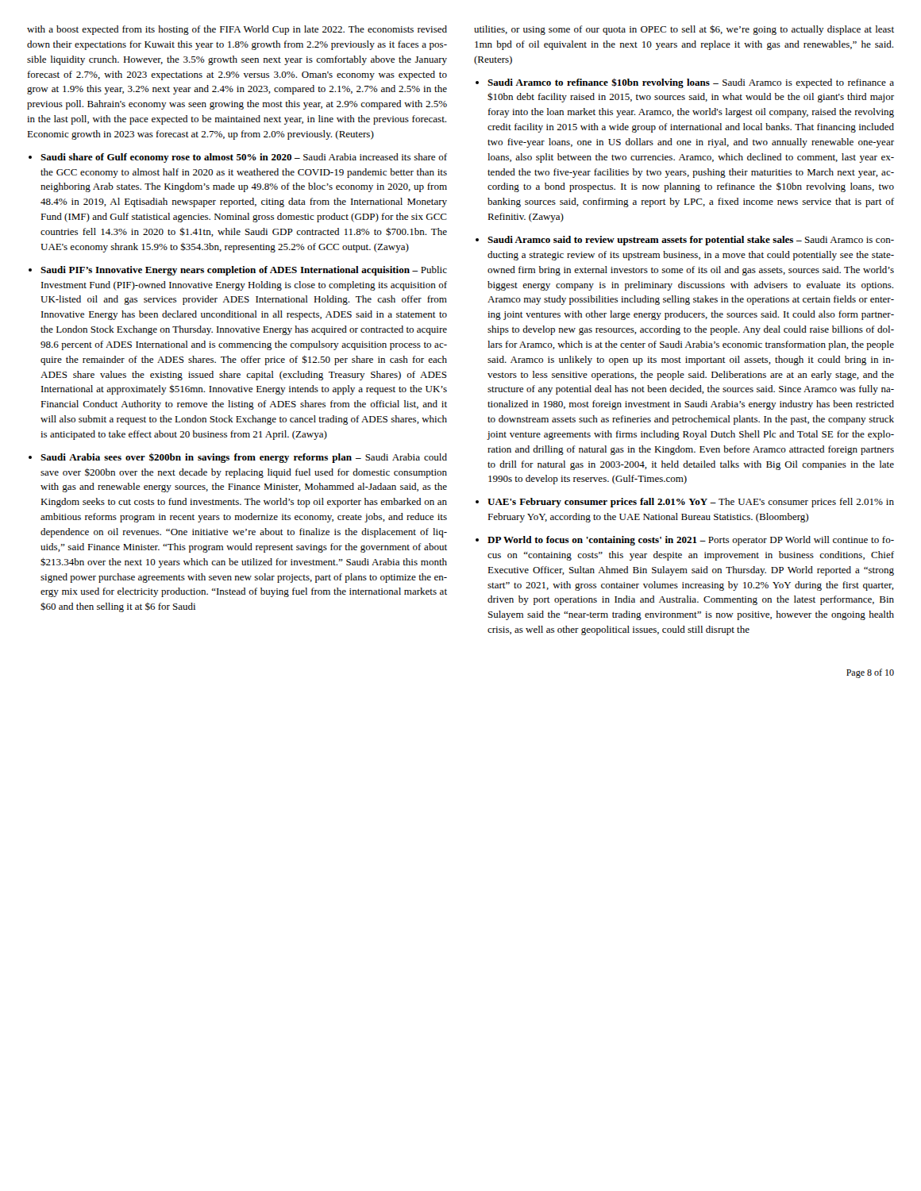with a boost expected from its hosting of the FIFA World Cup in late 2022. The economists revised down their expectations for Kuwait this year to 1.8% growth from 2.2% previously as it faces a possible liquidity crunch. However, the 3.5% growth seen next year is comfortably above the January forecast of 2.7%, with 2023 expectations at 2.9% versus 3.0%. Oman's economy was expected to grow at 1.9% this year, 3.2% next year and 2.4% in 2023, compared to 2.1%, 2.7% and 2.5% in the previous poll. Bahrain's economy was seen growing the most this year, at 2.9% compared with 2.5% in the last poll, with the pace expected to be maintained next year, in line with the previous forecast. Economic growth in 2023 was forecast at 2.7%, up from 2.0% previously. (Reuters)
Saudi share of Gulf economy rose to almost 50% in 2020 – Saudi Arabia increased its share of the GCC economy to almost half in 2020 as it weathered the COVID-19 pandemic better than its neighboring Arab states. The Kingdom’s made up 49.8% of the bloc’s economy in 2020, up from 48.4% in 2019, Al Eqtisadiah newspaper reported, citing data from the International Monetary Fund (IMF) and Gulf statistical agencies. Nominal gross domestic product (GDP) for the six GCC countries fell 14.3% in 2020 to $1.41tn, while Saudi GDP contracted 11.8% to $700.1bn. The UAE's economy shrank 15.9% to $354.3bn, representing 25.2% of GCC output. (Zawya)
Saudi PIF’s Innovative Energy nears completion of ADES International acquisition – Public Investment Fund (PIF)-owned Innovative Energy Holding is close to completing its acquisition of UK-listed oil and gas services provider ADES International Holding. The cash offer from Innovative Energy has been declared unconditional in all respects, ADES said in a statement to the London Stock Exchange on Thursday. Innovative Energy has acquired or contracted to acquire 98.6 percent of ADES International and is commencing the compulsory acquisition process to acquire the remainder of the ADES shares. The offer price of $12.50 per share in cash for each ADES share values the existing issued share capital (excluding Treasury Shares) of ADES International at approximately $516mn. Innovative Energy intends to apply a request to the UK’s Financial Conduct Authority to remove the listing of ADES shares from the official list, and it will also submit a request to the London Stock Exchange to cancel trading of ADES shares, which is anticipated to take effect about 20 business from 21 April. (Zawya)
Saudi Arabia sees over $200bn in savings from energy reforms plan – Saudi Arabia could save over $200bn over the next decade by replacing liquid fuel used for domestic consumption with gas and renewable energy sources, the Finance Minister, Mohammed al-Jadaan said, as the Kingdom seeks to cut costs to fund investments. The world’s top oil exporter has embarked on an ambitious reforms program in recent years to modernize its economy, create jobs, and reduce its dependence on oil revenues. “One initiative we’re about to finalize is the displacement of liquids,” said Finance Minister. “This program would represent savings for the government of about $213.34bn over the next 10 years which can be utilized for investment.” Saudi Arabia this month signed power purchase agreements with seven new solar projects, part of plans to optimize the energy mix used for electricity production. “Instead of buying fuel from the international markets at $60 and then selling it at $6 for Saudi
utilities, or using some of our quota in OPEC to sell at $6, we’re going to actually displace at least 1mn bpd of oil equivalent in the next 10 years and replace it with gas and renewables,” he said. (Reuters)
Saudi Aramco to refinance $10bn revolving loans – Saudi Aramco is expected to refinance a $10bn debt facility raised in 2015, two sources said, in what would be the oil giant's third major foray into the loan market this year. Aramco, the world's largest oil company, raised the revolving credit facility in 2015 with a wide group of international and local banks. That financing included two five-year loans, one in US dollars and one in riyal, and two annually renewable one-year loans, also split between the two currencies. Aramco, which declined to comment, last year extended the two five-year facilities by two years, pushing their maturities to March next year, according to a bond prospectus. It is now planning to refinance the $10bn revolving loans, two banking sources said, confirming a report by LPC, a fixed income news service that is part of Refinitiv. (Zawya)
Saudi Aramco said to review upstream assets for potential stake sales – Saudi Aramco is conducting a strategic review of its upstream business, in a move that could potentially see the state-owned firm bring in external investors to some of its oil and gas assets, sources said. The world’s biggest energy company is in preliminary discussions with advisers to evaluate its options. Aramco may study possibilities including selling stakes in the operations at certain fields or entering joint ventures with other large energy producers, the sources said. It could also form partnerships to develop new gas resources, according to the people. Any deal could raise billions of dollars for Aramco, which is at the center of Saudi Arabia’s economic transformation plan, the people said. Aramco is unlikely to open up its most important oil assets, though it could bring in investors to less sensitive operations, the people said. Deliberations are at an early stage, and the structure of any potential deal has not been decided, the sources said. Since Aramco was fully nationalized in 1980, most foreign investment in Saudi Arabia’s energy industry has been restricted to downstream assets such as refineries and petrochemical plants. In the past, the company struck joint venture agreements with firms including Royal Dutch Shell Plc and Total SE for the exploration and drilling of natural gas in the Kingdom. Even before Aramco attracted foreign partners to drill for natural gas in 2003-2004, it held detailed talks with Big Oil companies in the late 1990s to develop its reserves. (Gulf-Times.com)
UAE's February consumer prices fall 2.01% YoY – The UAE's consumer prices fell 2.01% in February YoY, according to the UAE National Bureau Statistics. (Bloomberg)
DP World to focus on 'containing costs' in 2021 – Ports operator DP World will continue to focus on “containing costs” this year despite an improvement in business conditions, Chief Executive Officer, Sultan Ahmed Bin Sulayem said on Thursday. DP World reported a “strong start” to 2021, with gross container volumes increasing by 10.2% YoY during the first quarter, driven by port operations in India and Australia. Commenting on the latest performance, Bin Sulayem said the “near-term trading environment” is now positive, however the ongoing health crisis, as well as other geopolitical issues, could still disrupt the
Page 8 of 10